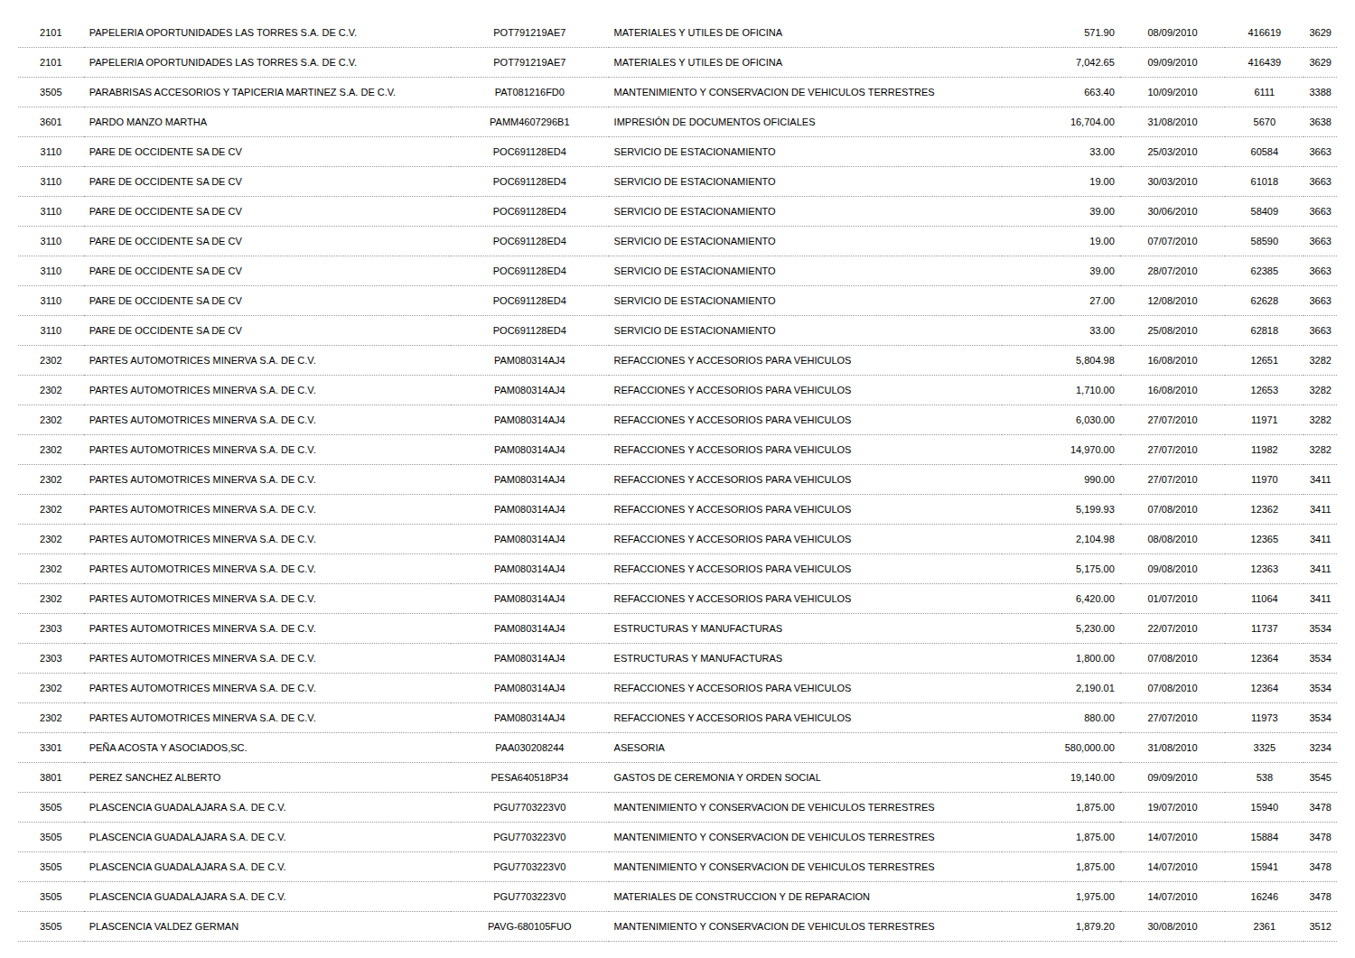| 2101 | PAPELERIA OPORTUNIDADES LAS TORRES S.A. DE C.V. | POT791219AE7 | MATERIALES Y UTILES DE OFICINA | 571.90 | 08/09/2010 | 416619 | 3629 |
| 2101 | PAPELERIA OPORTUNIDADES LAS TORRES S.A. DE C.V. | POT791219AE7 | MATERIALES Y UTILES DE OFICINA | 7,042.65 | 09/09/2010 | 416439 | 3629 |
| 3505 | PARABRISAS ACCESORIOS Y TAPICERIA MARTINEZ S.A. DE C.V. | PAT081216FD0 | MANTENIMIENTO Y CONSERVACION DE VEHICULOS TERRESTRES | 663.40 | 10/09/2010 | 6111 | 3388 |
| 3601 | PARDO MANZO MARTHA | PAMM4607296B1 | IMPRESIÓN DE DOCUMENTOS OFICIALES | 16,704.00 | 31/08/2010 | 5670 | 3638 |
| 3110 | PARE DE OCCIDENTE SA DE CV | POC691128ED4 | SERVICIO DE ESTACIONAMIENTO | 33.00 | 25/03/2010 | 60584 | 3663 |
| 3110 | PARE DE OCCIDENTE SA DE CV | POC691128ED4 | SERVICIO DE ESTACIONAMIENTO | 19.00 | 30/03/2010 | 61018 | 3663 |
| 3110 | PARE DE OCCIDENTE SA DE CV | POC691128ED4 | SERVICIO DE ESTACIONAMIENTO | 39.00 | 30/06/2010 | 58409 | 3663 |
| 3110 | PARE DE OCCIDENTE SA DE CV | POC691128ED4 | SERVICIO DE ESTACIONAMIENTO | 19.00 | 07/07/2010 | 58590 | 3663 |
| 3110 | PARE DE OCCIDENTE SA DE CV | POC691128ED4 | SERVICIO DE ESTACIONAMIENTO | 39.00 | 28/07/2010 | 62385 | 3663 |
| 3110 | PARE DE OCCIDENTE SA DE CV | POC691128ED4 | SERVICIO DE ESTACIONAMIENTO | 27.00 | 12/08/2010 | 62628 | 3663 |
| 3110 | PARE DE OCCIDENTE SA DE CV | POC691128ED4 | SERVICIO DE ESTACIONAMIENTO | 33.00 | 25/08/2010 | 62818 | 3663 |
| 2302 | PARTES AUTOMOTRICES MINERVA S.A. DE C.V. | PAM080314AJ4 | REFACCIONES Y ACCESORIOS PARA VEHICULOS | 5,804.98 | 16/08/2010 | 12651 | 3282 |
| 2302 | PARTES AUTOMOTRICES MINERVA S.A. DE C.V. | PAM080314AJ4 | REFACCIONES Y ACCESORIOS PARA VEHICULOS | 1,710.00 | 16/08/2010 | 12653 | 3282 |
| 2302 | PARTES AUTOMOTRICES MINERVA S.A. DE C.V. | PAM080314AJ4 | REFACCIONES Y ACCESORIOS PARA VEHICULOS | 6,030.00 | 27/07/2010 | 11971 | 3282 |
| 2302 | PARTES AUTOMOTRICES MINERVA S.A. DE C.V. | PAM080314AJ4 | REFACCIONES Y ACCESORIOS PARA VEHICULOS | 14,970.00 | 27/07/2010 | 11982 | 3282 |
| 2302 | PARTES AUTOMOTRICES MINERVA S.A. DE C.V. | PAM080314AJ4 | REFACCIONES Y ACCESORIOS PARA VEHICULOS | 990.00 | 27/07/2010 | 11970 | 3411 |
| 2302 | PARTES AUTOMOTRICES MINERVA S.A. DE C.V. | PAM080314AJ4 | REFACCIONES Y ACCESORIOS PARA VEHICULOS | 5,199.93 | 07/08/2010 | 12362 | 3411 |
| 2302 | PARTES AUTOMOTRICES MINERVA S.A. DE C.V. | PAM080314AJ4 | REFACCIONES Y ACCESORIOS PARA VEHICULOS | 2,104.98 | 08/08/2010 | 12365 | 3411 |
| 2302 | PARTES AUTOMOTRICES MINERVA S.A. DE C.V. | PAM080314AJ4 | REFACCIONES Y ACCESORIOS PARA VEHICULOS | 5,175.00 | 09/08/2010 | 12363 | 3411 |
| 2302 | PARTES AUTOMOTRICES MINERVA S.A. DE C.V. | PAM080314AJ4 | REFACCIONES Y ACCESORIOS PARA VEHICULOS | 6,420.00 | 01/07/2010 | 11064 | 3411 |
| 2303 | PARTES AUTOMOTRICES MINERVA S.A. DE C.V. | PAM080314AJ4 | ESTRUCTURAS Y MANUFACTURAS | 5,230.00 | 22/07/2010 | 11737 | 3534 |
| 2303 | PARTES AUTOMOTRICES MINERVA S.A. DE C.V. | PAM080314AJ4 | ESTRUCTURAS Y MANUFACTURAS | 1,800.00 | 07/08/2010 | 12364 | 3534 |
| 2302 | PARTES AUTOMOTRICES MINERVA S.A. DE C.V. | PAM080314AJ4 | REFACCIONES Y ACCESORIOS PARA VEHICULOS | 2,190.01 | 07/08/2010 | 12364 | 3534 |
| 2302 | PARTES AUTOMOTRICES MINERVA S.A. DE C.V. | PAM080314AJ4 | REFACCIONES Y ACCESORIOS PARA VEHICULOS | 880.00 | 27/07/2010 | 11973 | 3534 |
| 3301 | PEÑA ACOSTA Y ASOCIADOS,SC. | PAA030208244 | ASESORIA | 580,000.00 | 31/08/2010 | 3325 | 3234 |
| 3801 | PEREZ SANCHEZ ALBERTO | PESA640518P34 | GASTOS DE CEREMONIA Y ORDEN SOCIAL | 19,140.00 | 09/09/2010 | 538 | 3545 |
| 3505 | PLASCENCIA GUADALAJARA S.A. DE C.V. | PGU7703223V0 | MANTENIMIENTO Y CONSERVACION DE VEHICULOS TERRESTRES | 1,875.00 | 19/07/2010 | 15940 | 3478 |
| 3505 | PLASCENCIA GUADALAJARA S.A. DE C.V. | PGU7703223V0 | MANTENIMIENTO Y CONSERVACION DE VEHICULOS TERRESTRES | 1,875.00 | 14/07/2010 | 15884 | 3478 |
| 3505 | PLASCENCIA GUADALAJARA S.A. DE C.V. | PGU7703223V0 | MANTENIMIENTO Y CONSERVACION DE VEHICULOS TERRESTRES | 1,875.00 | 14/07/2010 | 15941 | 3478 |
| 3505 | PLASCENCIA GUADALAJARA S.A. DE C.V. | PGU7703223V0 | MATERIALES DE CONSTRUCCION Y DE REPARACION | 1,975.00 | 14/07/2010 | 16246 | 3478 |
| 3505 | PLASCENCIA VALDEZ GERMAN | PAVG-680105FUO | MANTENIMIENTO Y CONSERVACION DE VEHICULOS TERRESTRES | 1,879.20 | 30/08/2010 | 2361 | 3512 |